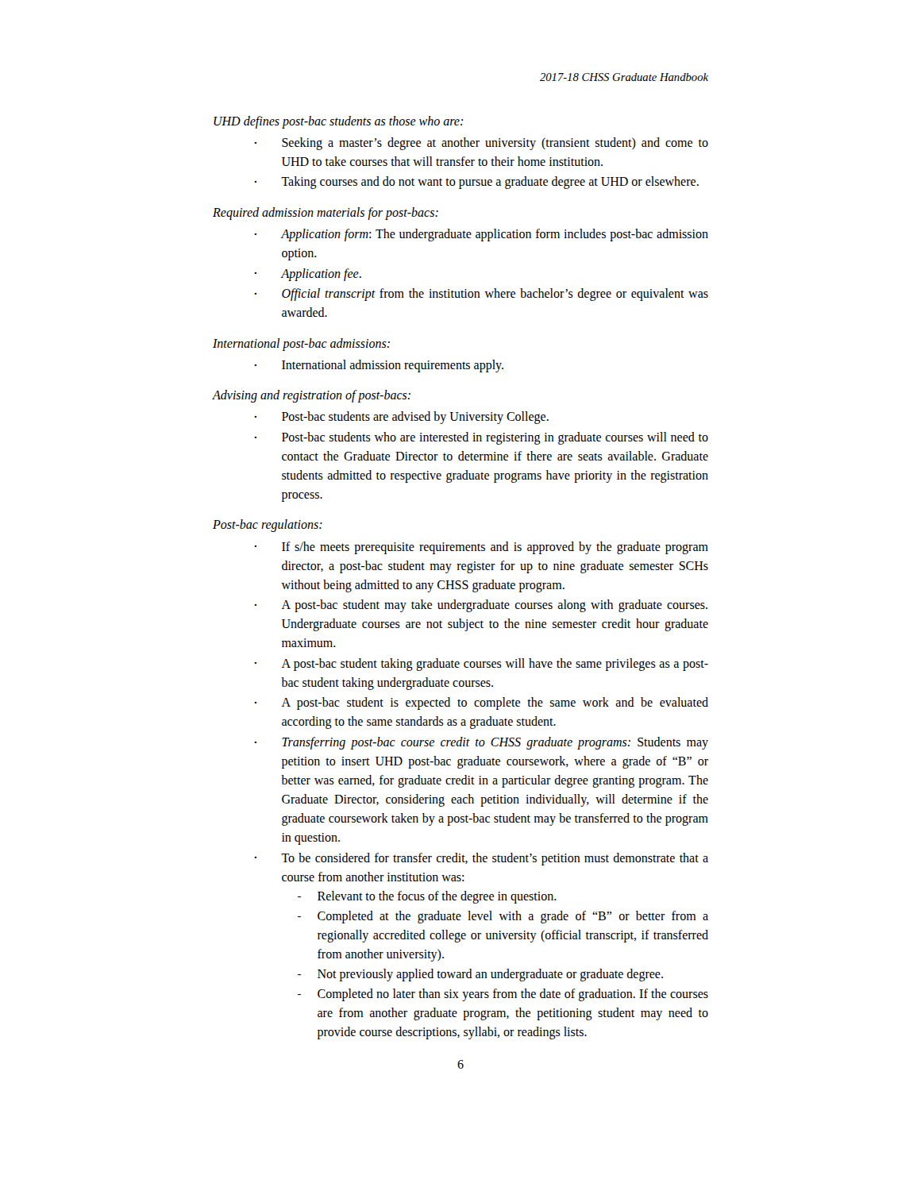2017-18 CHSS Graduate Handbook
UHD defines post-bac students as those who are:
Seeking a master’s degree at another university (transient student) and come to UHD to take courses that will transfer to their home institution.
Taking courses and do not want to pursue a graduate degree at UHD or elsewhere.
Required admission materials for post-bacs:
Application form: The undergraduate application form includes post-bac admission option.
Application fee.
Official transcript from the institution where bachelor’s degree or equivalent was awarded.
International post-bac admissions:
International admission requirements apply.
Advising and registration of post-bacs:
Post-bac students are advised by University College.
Post-bac students who are interested in registering in graduate courses will need to contact the Graduate Director to determine if there are seats available. Graduate students admitted to respective graduate programs have priority in the registration process.
Post-bac regulations:
If s/he meets prerequisite requirements and is approved by the graduate program director, a post-bac student may register for up to nine graduate semester SCHs without being admitted to any CHSS graduate program.
A post-bac student may take undergraduate courses along with graduate courses. Undergraduate courses are not subject to the nine semester credit hour graduate maximum.
A post-bac student taking graduate courses will have the same privileges as a post-bac student taking undergraduate courses.
A post-bac student is expected to complete the same work and be evaluated according to the same standards as a graduate student.
Transferring post-bac course credit to CHSS graduate programs: Students may petition to insert UHD post-bac graduate coursework, where a grade of “B” or better was earned, for graduate credit in a particular degree granting program. The Graduate Director, considering each petition individually, will determine if the graduate coursework taken by a post-bac student may be transferred to the program in question.
To be considered for transfer credit, the student’s petition must demonstrate that a course from another institution was:
Relevant to the focus of the degree in question.
Completed at the graduate level with a grade of “B” or better from a regionally accredited college or university (official transcript, if transferred from another university).
Not previously applied toward an undergraduate or graduate degree.
Completed no later than six years from the date of graduation. If the courses are from another graduate program, the petitioning student may need to provide course descriptions, syllabi, or readings lists.
6